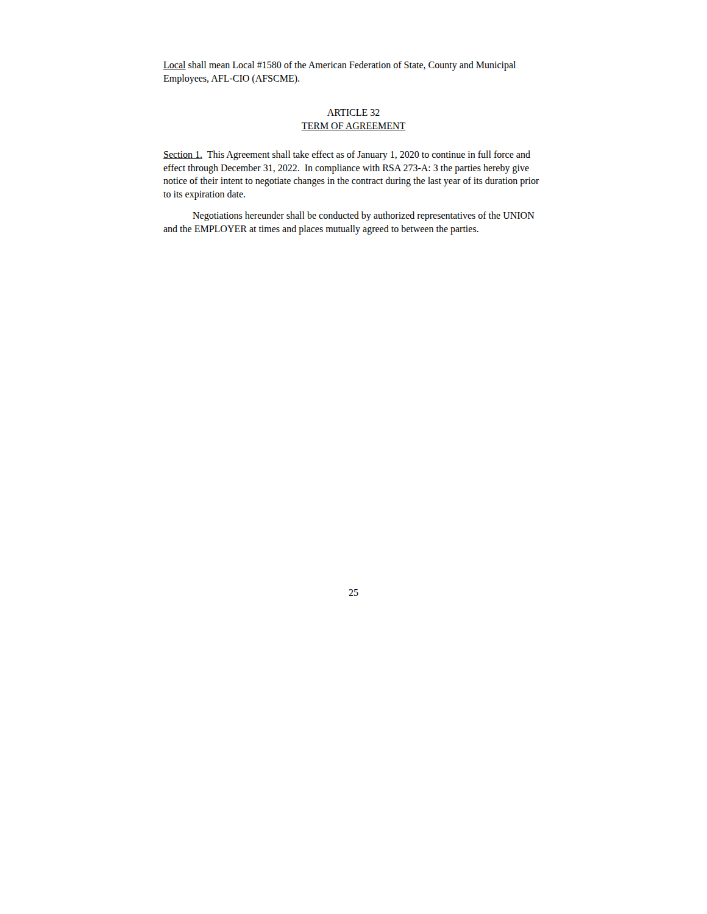Local shall mean Local #1580 of the American Federation of State, County and Municipal Employees, AFL-CIO (AFSCME).
ARTICLE 32 TERM OF AGREEMENT
Section 1. This Agreement shall take effect as of January 1, 2020 to continue in full force and effect through December 31, 2022. In compliance with RSA 273-A: 3 the parties hereby give notice of their intent to negotiate changes in the contract during the last year of its duration prior to its expiration date.
Negotiations hereunder shall be conducted by authorized representatives of the UNION and the EMPLOYER at times and places mutually agreed to between the parties.
25